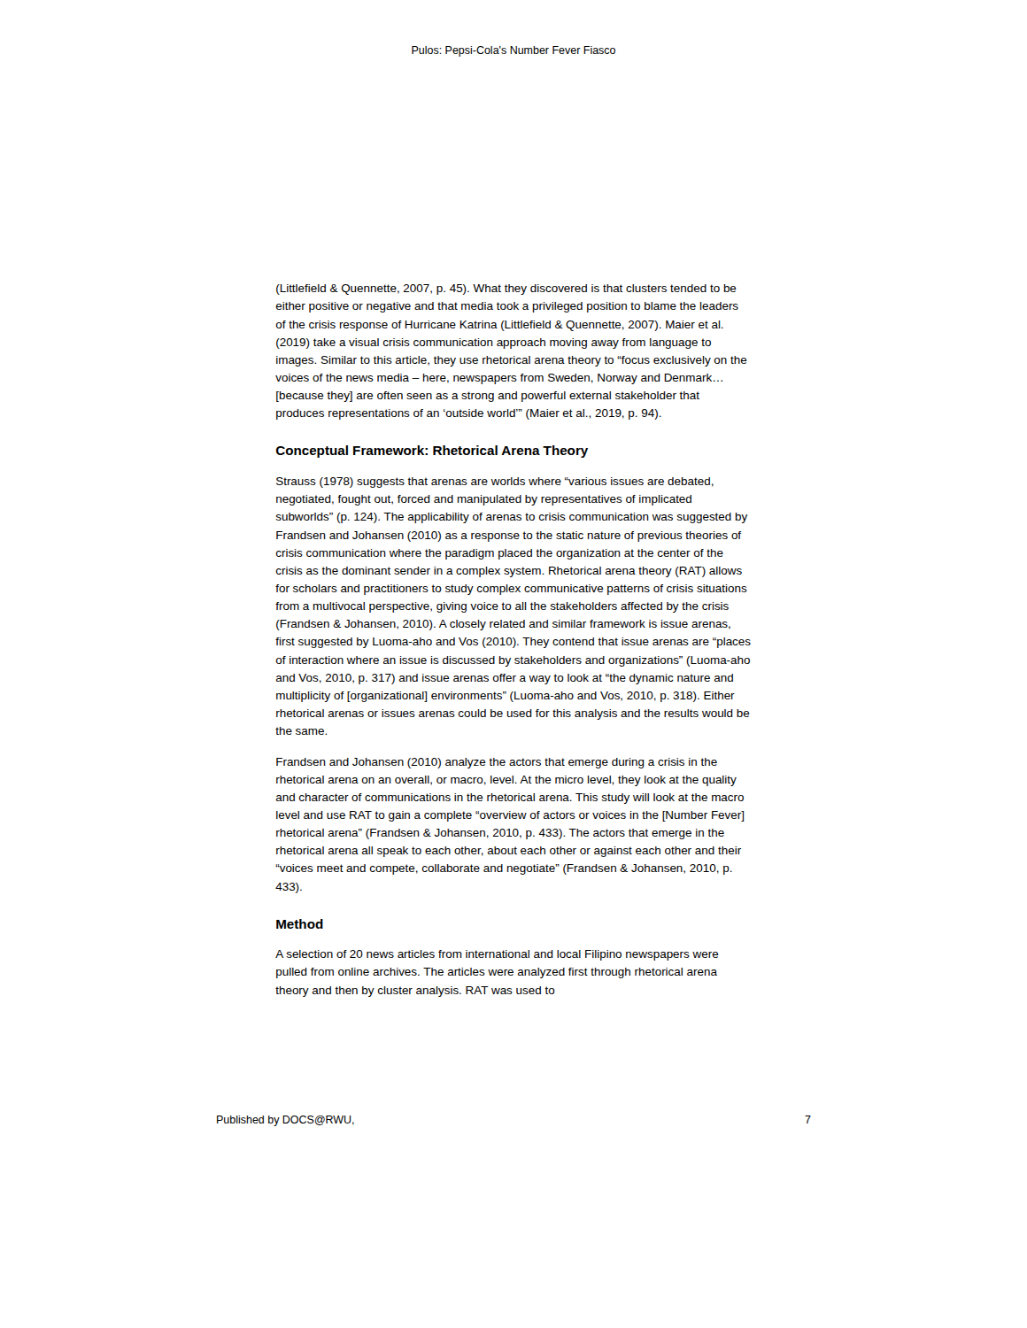Pulos: Pepsi-Cola's Number Fever Fiasco
(Littlefield & Quennette, 2007, p. 45). What they discovered is that clusters tended to be either positive or negative and that media took a privileged position to blame the leaders of the crisis response of Hurricane Katrina (Littlefield & Quennette, 2007). Maier et al. (2019) take a visual crisis communication approach moving away from language to images. Similar to this article, they use rhetorical arena theory to “focus exclusively on the voices of the news media – here, newspapers from Sweden, Norway and Denmark…[because they] are often seen as a strong and powerful external stakeholder that produces representations of an ‘outside world’” (Maier et al., 2019, p. 94).
Conceptual Framework: Rhetorical Arena Theory
Strauss (1978) suggests that arenas are worlds where “various issues are debated, negotiated, fought out, forced and manipulated by representatives of implicated subworlds” (p. 124). The applicability of arenas to crisis communication was suggested by Frandsen and Johansen (2010) as a response to the static nature of previous theories of crisis communication where the paradigm placed the organization at the center of the crisis as the dominant sender in a complex system. Rhetorical arena theory (RAT) allows for scholars and practitioners to study complex communicative patterns of crisis situations from a multivocal perspective, giving voice to all the stakeholders affected by the crisis (Frandsen & Johansen, 2010). A closely related and similar framework is issue arenas, first suggested by Luoma-aho and Vos (2010). They contend that issue arenas are “places of interaction where an issue is discussed by stakeholders and organizations” (Luoma-aho and Vos, 2010, p. 317) and issue arenas offer a way to look at “the dynamic nature and multiplicity of [organizational] environments” (Luoma-aho and Vos, 2010, p. 318). Either rhetorical arenas or issues arenas could be used for this analysis and the results would be the same.
Frandsen and Johansen (2010) analyze the actors that emerge during a crisis in the rhetorical arena on an overall, or macro, level. At the micro level, they look at the quality and character of communications in the rhetorical arena. This study will look at the macro level and use RAT to gain a complete “overview of actors or voices in the [Number Fever] rhetorical arena” (Frandsen & Johansen, 2010, p. 433). The actors that emerge in the rhetorical arena all speak to each other, about each other or against each other and their “voices meet and compete, collaborate and negotiate” (Frandsen & Johansen, 2010, p. 433).
Method
A selection of 20 news articles from international and local Filipino newspapers were pulled from online archives. The articles were analyzed first through rhetorical arena theory and then by cluster analysis. RAT was used to
Published by DOCS@RWU, 7